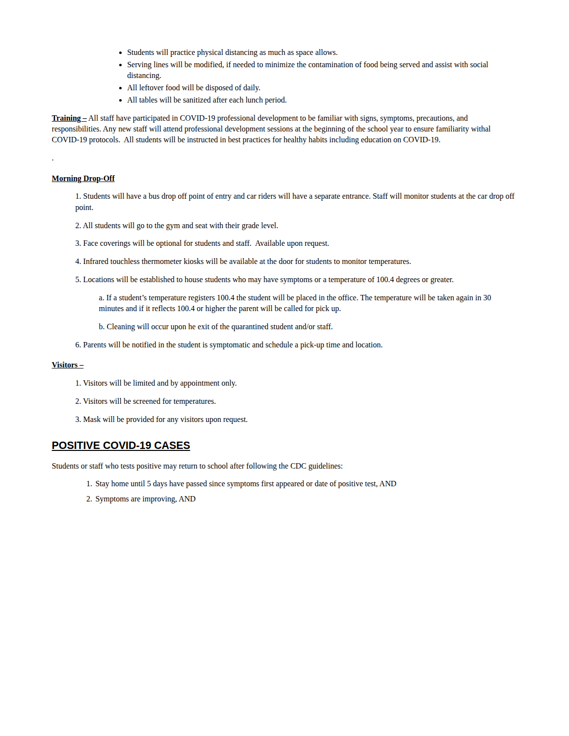Students will practice physical distancing as much as space allows.
Serving lines will be modified, if needed to minimize the contamination of food being served and assist with social distancing.
All leftover food will be disposed of daily.
All tables will be sanitized after each lunch period.
Training – All staff have participated in COVID-19 professional development to be familiar with signs, symptoms, precautions, and responsibilities. Any new staff will attend professional development sessions at the beginning of the school year to ensure familiarity withal COVID-19 protocols. All students will be instructed in best practices for healthy habits including education on COVID-19.
.
Morning Drop-Off
1. Students will have a bus drop off point of entry and car riders will have a separate entrance. Staff will monitor students at the car drop off point.
2. All students will go to the gym and seat with their grade level.
3. Face coverings will be optional for students and staff. Available upon request.
4. Infrared touchless thermometer kiosks will be available at the door for students to monitor temperatures.
5. Locations will be established to house students who may have symptoms or a temperature of 100.4 degrees or greater.
a. If a student’s temperature registers 100.4 the student will be placed in the office. The temperature will be taken again in 30 minutes and if it reflects 100.4 or higher the parent will be called for pick up.
b. Cleaning will occur upon he exit of the quarantined student and/or staff.
6. Parents will be notified in the student is symptomatic and schedule a pick-up time and location.
Visitors –
1. Visitors will be limited and by appointment only.
2. Visitors will be screened for temperatures.
3. Mask will be provided for any visitors upon request.
POSITIVE COVID-19 CASES
Students or staff who tests positive may return to school after following the CDC guidelines:
Stay home until 5 days have passed since symptoms first appeared or date of positive test, AND
Symptoms are improving, AND